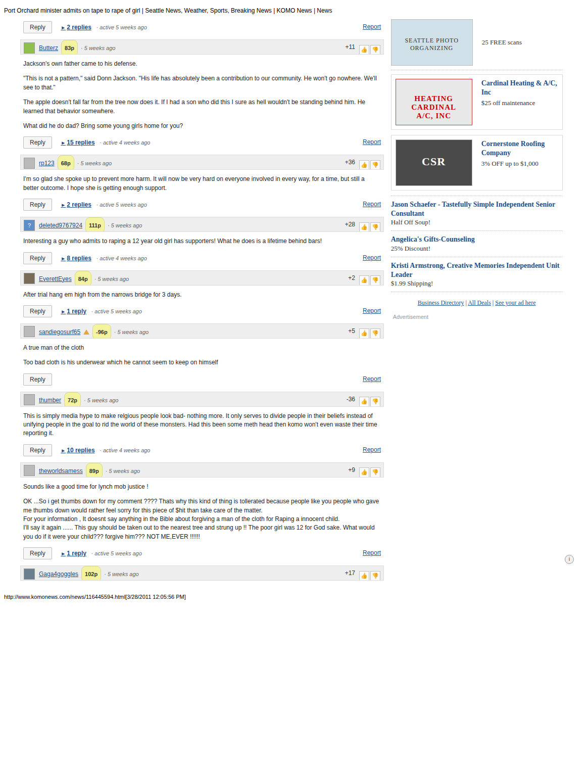Port Orchard minister admits on tape to rape of girl | Seattle News, Weather, Sports, Breaking News | KOMO News | News
Reply ►2 replies · active 5 weeks ago Report
Butterz 83p· 5 weeks ago +11 👍👎
Jackson's own father came to his defense.
"This is not a pattern," said Donn Jackson. "His life has absolutely been a contribution to our community. He won't go nowhere. We'll see to that."
The apple doesn't fall far from the tree now does it. If I had a son who did this I sure as hell wouldn't be standing behind him. He learned that behavior somewhere.
What did he do dad? Bring some young girls home for you?
Reply ►15 replies · active 4 weeks ago Report
rp12368p· 5 weeks ago +36 👍👎
I'm so glad she spoke up to prevent more harm. It will now be very hard on everyone involved in every way, for a time, but still a better outcome. I hope she is getting enough support.
Reply ►2 replies · active 5 weeks ago Report
?deleted9767924111p· 5 weeks ago +28 👍👎
Interesting a guy who admits to raping a 12 year old girl has supporters! What he does is a lifetime behind bars!
Reply ►8 replies · active 4 weeks ago Report
EverettEyes 84p· 5 weeks ago +2 👍👎
After trial hang em high from the narrows bridge for 3 days.
Reply ►1 reply · active 5 weeks ago Report
sandiegosurf65 -96p· 5 weeks ago +5 👍👎
A true man of the cloth
Too bad cloth is his underwear which he cannot seem to keep on himself
Reply Report
thumber 72p· 5 weeks ago -36 👍👎
This is simply media hype to make relgious people look bad- nothing more. It only serves to divide people in their beliefs instead of unifying people in the goal to rid the world of these monsters. Had this been some meth head then komo won't even waste their time reporting it.
Reply ►10 replies · active 4 weeks ago Report
theworldsamess 89p· 5 weeks ago +9 👍👎
Sounds like a good time for lynch mob justice !
OK ...So i get thumbs down for my comment ???? Thats why this kind of thing is tollerated because people like you people who gave me thumbs down would rather feel sorry for this piece of $hit than take care of the matter.
For your information , It doesnt say anything in the Bible about forgiving a man of the cloth for Raping a innocent child.
I'll say it again ...... This guy should be taken out to the nearest tree and strung up !! The poor girl was 12 for God sake. What would you do if it were your child??? forgive him??? NOT ME,EVER !!!!!!
Reply ►1 reply · active 5 weeks ago Report
Gaga4goggles 102p· 5 weeks ago +17 👍👎
SEATTLE PHOTO
ORGANIZING
25 FREE scans
HEATING
CARDINAL
A/C, INC
Cardinal Heating & A/C, Inc
$25 off maintenance
CSR
Cornerstone Roofing Company
3% OFF up to $1,000
Jason Schaefer - Tastefully Simple Independent Senior Consultant
Half Off Soup!
Angelica's Gifts-Counseling
25% Discount!
Kristi Armstrong, Creative Memories Independent Unit Leader
$1.99 Shipping!
Business Directory | All Deals | See your ad here
Advertisement
i
http://www.komonews.com/news/116445594.html[3/28/2011 12:05:56 PM]